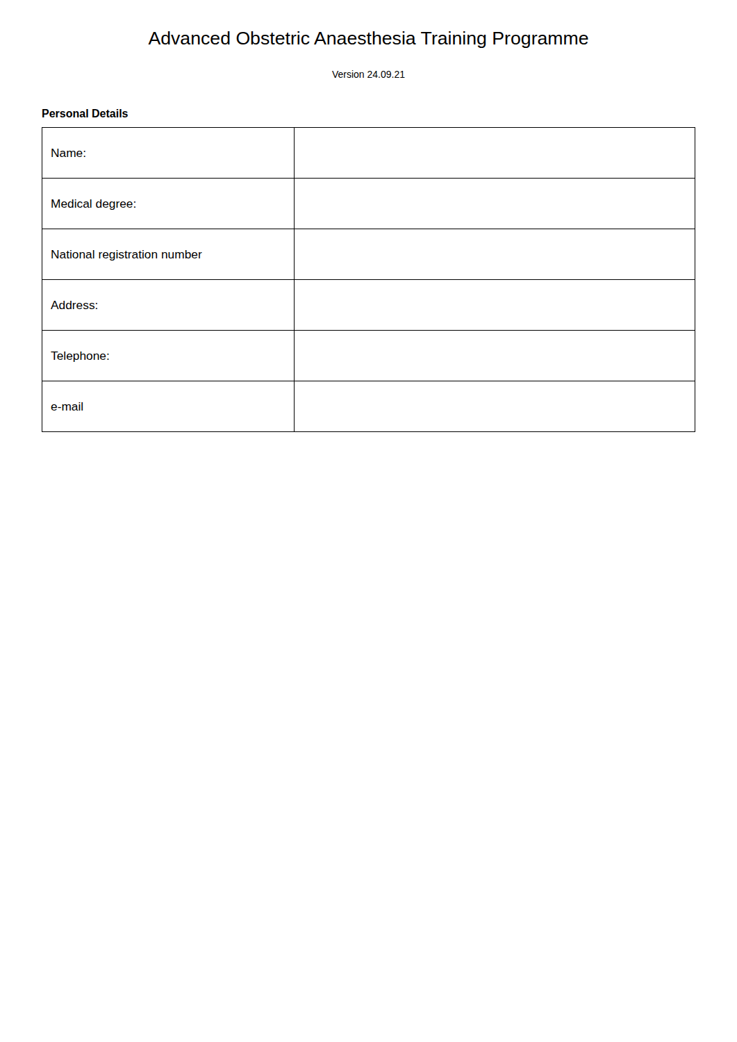Advanced Obstetric Anaesthesia Training Programme
Version 24.09.21
Personal Details
| Name: | |
| Medical degree: | |
| National registration number | |
| Address: | |
| Telephone: | |
| e-mail | |